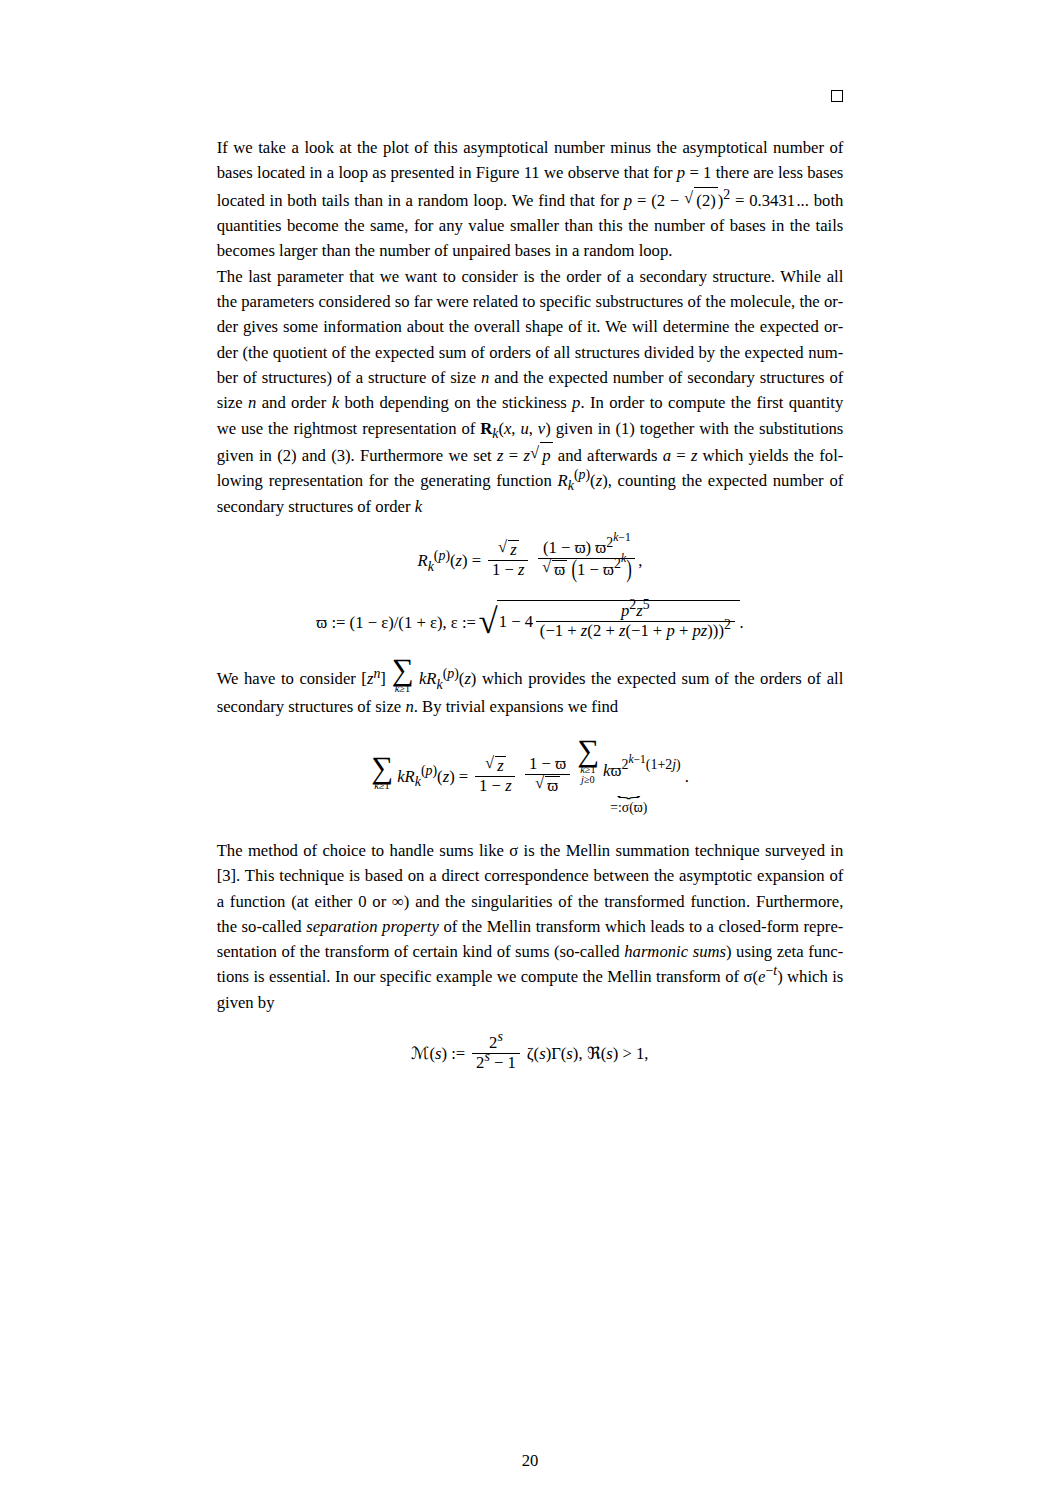If we take a look at the plot of this asymptotical number minus the asymptotical number of bases located in a loop as presented in Figure 11 we observe that for p = 1 there are less bases located in both tails than in a random loop. We find that for p = (2 − (2))2 = 0.3431 ... both quantities become the same, for any value smaller than this the number of bases in the tails becomes larger than the number of unpaired bases in a random loop.
The last parameter that we want to consider is the order of a secondary structure. While all the parameters considered so far were related to specific substructures of the molecule, the order gives some information about the overall shape of it. We will determine the expected order (the quotient of the expected sum of orders of all structures divided by the expected number of structures) of a structure of size n and the expected number of secondary structures of size n and order k both depending on the stickiness p. In order to compute the first quantity we use the rightmost representation of Rk(x, u, v) given in (1) together with the substitutions given in (2) and (3). Furthermore we set z = zp and afterwards a = z which yields the following representation for the generating function Rk(p)(z), counting the expected number of secondary structures of order k
Rk(p)(z) = z 1 − z (1 − ϖ) ϖ2k−1 ϖ (1 − ϖ2k),
ϖ := (1 − ε)/(1 + ε), ε := 1 − 4p2z5(−1 + z(2 + z(−1 + p + pz)))2.
We have to consider [zn] ∑k≥1 kRk(p)(z) which provides the expected sum of the orders of all secondary structures of size n. By trivial expansions we find
∑k≥1 kRk(p)(z) = z 1 − z 1 − ϖ ϖ ∑k≥1
j≥0 kϖ2k−1(1+2j)⏟=:σ(ϖ) .
The method of choice to handle sums like σ is the Mellin summation technique surveyed in [3]. This technique is based on a direct correspondence between the asymptotic expansion of a function (at either 0 or ∞) and the singularities of the transformed function. Furthermore, the so-called separation property of the Mellin transform which leads to a closed-form representation of the transform of certain kind of sums (so-called harmonic sums) using zeta functions is essential. In our specific example we compute the Mellin transform of σ(e−t) which is given by
ℳ(s) := 2s 2s − 1 ζ(s)Γ(s), ℜ(s) > 1,
20